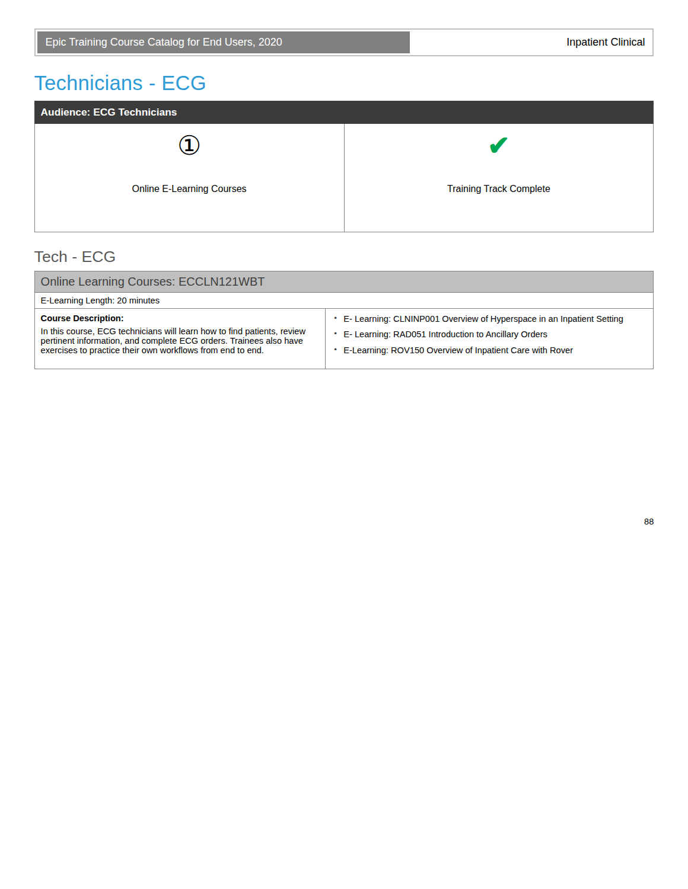Epic Training Course Catalog for End Users, 2020
Inpatient Clinical
Technicians - ECG
| Audience: ECG Technicians |
| --- |
| ① Online E-Learning Courses | ✔ Training Track Complete |
Tech - ECG
| Online Learning Courses: ECCLN121WBT |
| E-Learning Length: 20 minutes |
| Course Description: In this course, ECG technicians will learn how to find patients, review pertinent information, and complete ECG orders. Trainees also have exercises to practice their own workflows from end to end. | E- Learning: CLNINP001 Overview of Hyperspace in an Inpatient Setting E- Learning: RAD051 Introduction to Ancillary Orders E-Learning: ROV150 Overview of Inpatient Care with Rover |
88